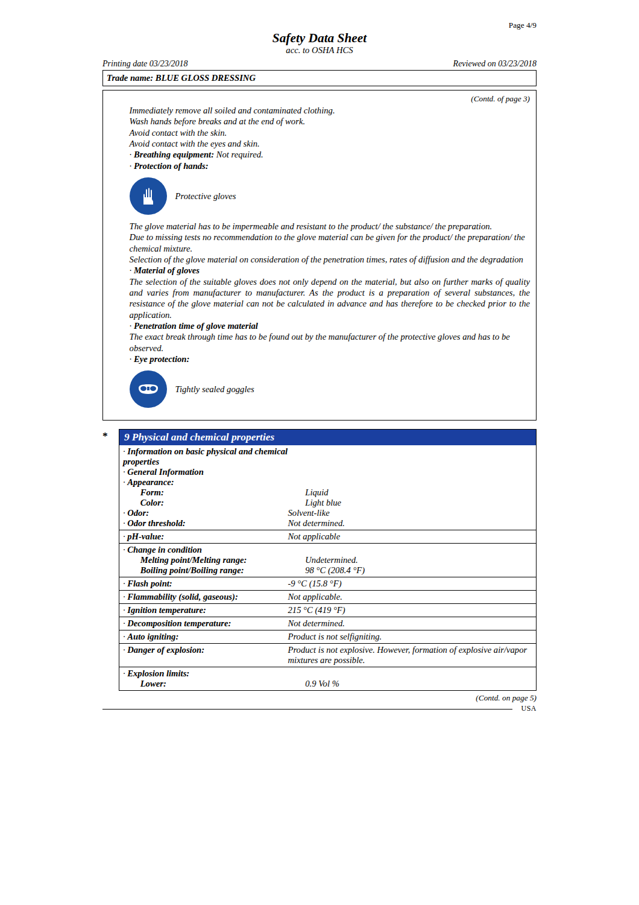Page 4/9
Safety Data Sheet
acc. to OSHA HCS
Printing date 03/23/2018 Reviewed on 03/23/2018
Trade name: BLUE GLOSS DRESSING
(Contd. of page 3)
Immediately remove all soiled and contaminated clothing.
Wash hands before breaks and at the end of work.
Avoid contact with the skin.
Avoid contact with the eyes and skin.
· Breathing equipment: Not required.
· Protection of hands:
Protective gloves
The glove material has to be impermeable and resistant to the product/ the substance/ the preparation.
Due to missing tests no recommendation to the glove material can be given for the product/ the preparation/ the chemical mixture.
Selection of the glove material on consideration of the penetration times, rates of diffusion and the degradation
· Material of gloves
The selection of the suitable gloves does not only depend on the material, but also on further marks of quality and varies from manufacturer to manufacturer. As the product is a preparation of several substances, the resistance of the glove material can not be calculated in advance and has therefore to be checked prior to the application.
· Penetration time of glove material
The exact break through time has to be found out by the manufacturer of the protective gloves and has to be observed.
· Eye protection:
Tightly sealed goggles
*
9 Physical and chemical properties
· Information on basic physical and chemical properties
· General Information
· Appearance:
Form:
Liquid
Color:
Light blue
· Odor:
Solvent-like
· Odor threshold:
Not determined.
· pH-value:
Not applicable
· Change in condition
Melting point/Melting range:
Undetermined.
Boiling point/Boiling range:
98 °C (208.4 °F)
· Flash point:
-9 °C (15.8 °F)
· Flammability (solid, gaseous):
Not applicable.
· Ignition temperature:
215 °C (419 °F)
· Decomposition temperature:
Not determined.
· Auto igniting:
Product is not selfigniting.
· Danger of explosion:
Product is not explosive. However, formation of explosive air/vapor mixtures are possible.
· Explosion limits:
Lower:
0.9 Vol %
(Contd. on page 5)
USA